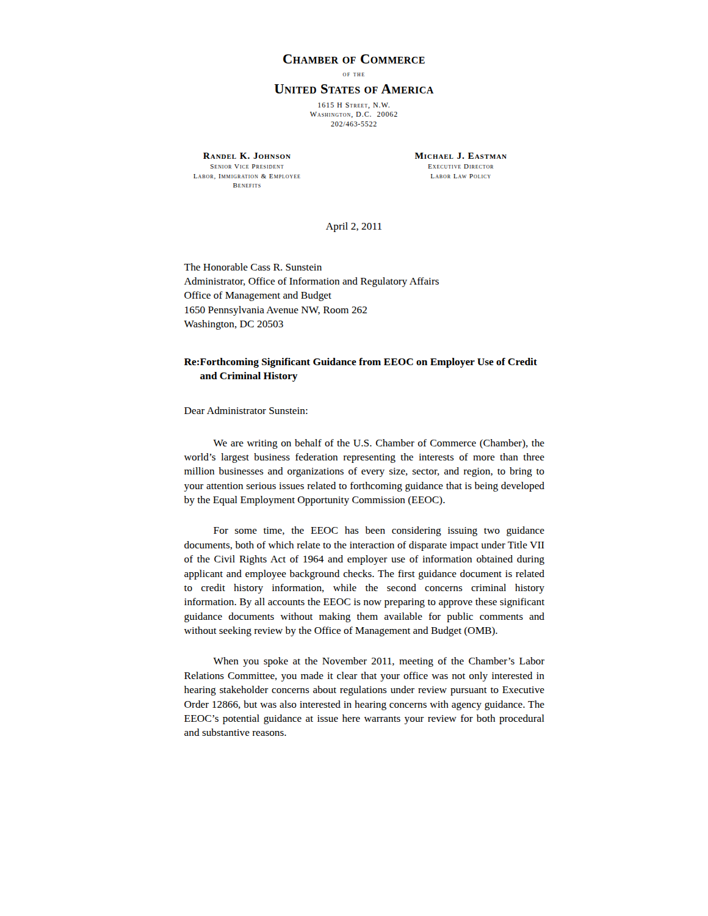Chamber of Commerce
of the
United States of America
1615 H Street, N.W.
Washington, D.C. 20062
202/463-5522
| Randel K. Johnson Senior Vice President Labor, Immigration & Employee Benefits | Michael J. Eastman Executive Director Labor Law Policy |
April 2, 2011
The Honorable Cass R. Sunstein
Administrator, Office of Information and Regulatory Affairs
Office of Management and Budget
1650 Pennsylvania Avenue NW, Room 262
Washington, DC 20503
| Re: | Forthcoming Significant Guidance from EEOC on Employer Use of Credit and Criminal History |
Dear Administrator Sunstein:
We are writing on behalf of the U.S. Chamber of Commerce (Chamber), the world’s largest business federation representing the interests of more than three million businesses and organizations of every size, sector, and region, to bring to your attention serious issues related to forthcoming guidance that is being developed by the Equal Employment Opportunity Commission (EEOC).
For some time, the EEOC has been considering issuing two guidance documents, both of which relate to the interaction of disparate impact under Title VII of the Civil Rights Act of 1964 and employer use of information obtained during applicant and employee background checks. The first guidance document is related to credit history information, while the second concerns criminal history information. By all accounts the EEOC is now preparing to approve these significant guidance documents without making them available for public comments and without seeking review by the Office of Management and Budget (OMB).
When you spoke at the November 2011, meeting of the Chamber’s Labor Relations Committee, you made it clear that your office was not only interested in hearing stakeholder concerns about regulations under review pursuant to Executive Order 12866, but was also interested in hearing concerns with agency guidance. The EEOC’s potential guidance at issue here warrants your review for both procedural and substantive reasons.